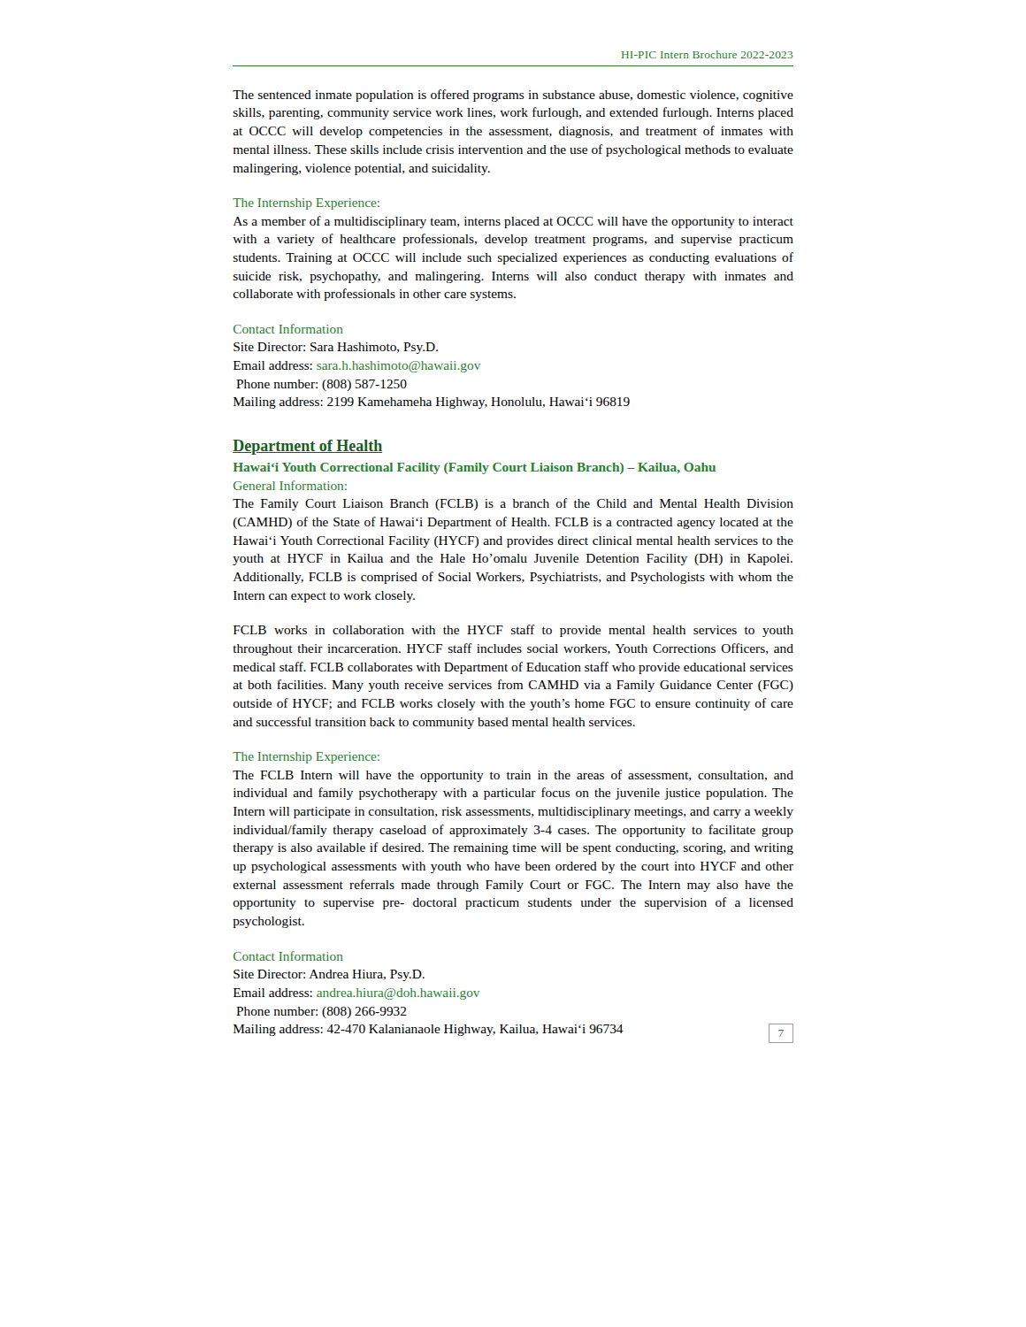HI-PIC Intern Brochure 2022-2023
The sentenced inmate population is offered programs in substance abuse, domestic violence, cognitive skills, parenting, community service work lines, work furlough, and extended furlough. Interns placed at OCCC will develop competencies in the assessment, diagnosis, and treatment of inmates with mental illness. These skills include crisis intervention and the use of psychological methods to evaluate malingering, violence potential, and suicidality.
The Internship Experience:
As a member of a multidisciplinary team, interns placed at OCCC will have the opportunity to interact with a variety of healthcare professionals, develop treatment programs, and supervise practicum students. Training at OCCC will include such specialized experiences as conducting evaluations of suicide risk, psychopathy, and malingering. Interns will also conduct therapy with inmates and collaborate with professionals in other care systems.
Contact Information
Site Director: Sara Hashimoto, Psy.D.
Email address: sara.h.hashimoto@hawaii.gov
Phone number: (808) 587-1250
Mailing address: 2199 Kamehameha Highway, Honolulu, Hawaiʻi 96819
Department of Health
Hawaiʻi Youth Correctional Facility (Family Court Liaison Branch) – Kailua, Oahu
General Information:
The Family Court Liaison Branch (FCLB) is a branch of the Child and Mental Health Division (CAMHD) of the State of Hawaiʻi Department of Health. FCLB is a contracted agency located at the Hawaiʻi Youth Correctional Facility (HYCF) and provides direct clinical mental health services to the youth at HYCF in Kailua and the Hale Ho’omalu Juvenile Detention Facility (DH) in Kapolei. Additionally, FCLB is comprised of Social Workers, Psychiatrists, and Psychologists with whom the Intern can expect to work closely.
FCLB works in collaboration with the HYCF staff to provide mental health services to youth throughout their incarceration. HYCF staff includes social workers, Youth Corrections Officers, and medical staff. FCLB collaborates with Department of Education staff who provide educational services at both facilities. Many youth receive services from CAMHD via a Family Guidance Center (FGC) outside of HYCF; and FCLB works closely with the youth’s home FGC to ensure continuity of care and successful transition back to community based mental health services.
The Internship Experience:
The FCLB Intern will have the opportunity to train in the areas of assessment, consultation, and individual and family psychotherapy with a particular focus on the juvenile justice population. The Intern will participate in consultation, risk assessments, multidisciplinary meetings, and carry a weekly individual/family therapy caseload of approximately 3-4 cases. The opportunity to facilitate group therapy is also available if desired. The remaining time will be spent conducting, scoring, and writing up psychological assessments with youth who have been ordered by the court into HYCF and other external assessment referrals made through Family Court or FGC. The Intern may also have the opportunity to supervise pre- doctoral practicum students under the supervision of a licensed psychologist.
Contact Information
Site Director: Andrea Hiura, Psy.D.
Email address: andrea.hiura@doh.hawaii.gov
Phone number: (808) 266-9932
Mailing address: 42-470 Kalanianaole Highway, Kailua, Hawaiʻi 96734
7